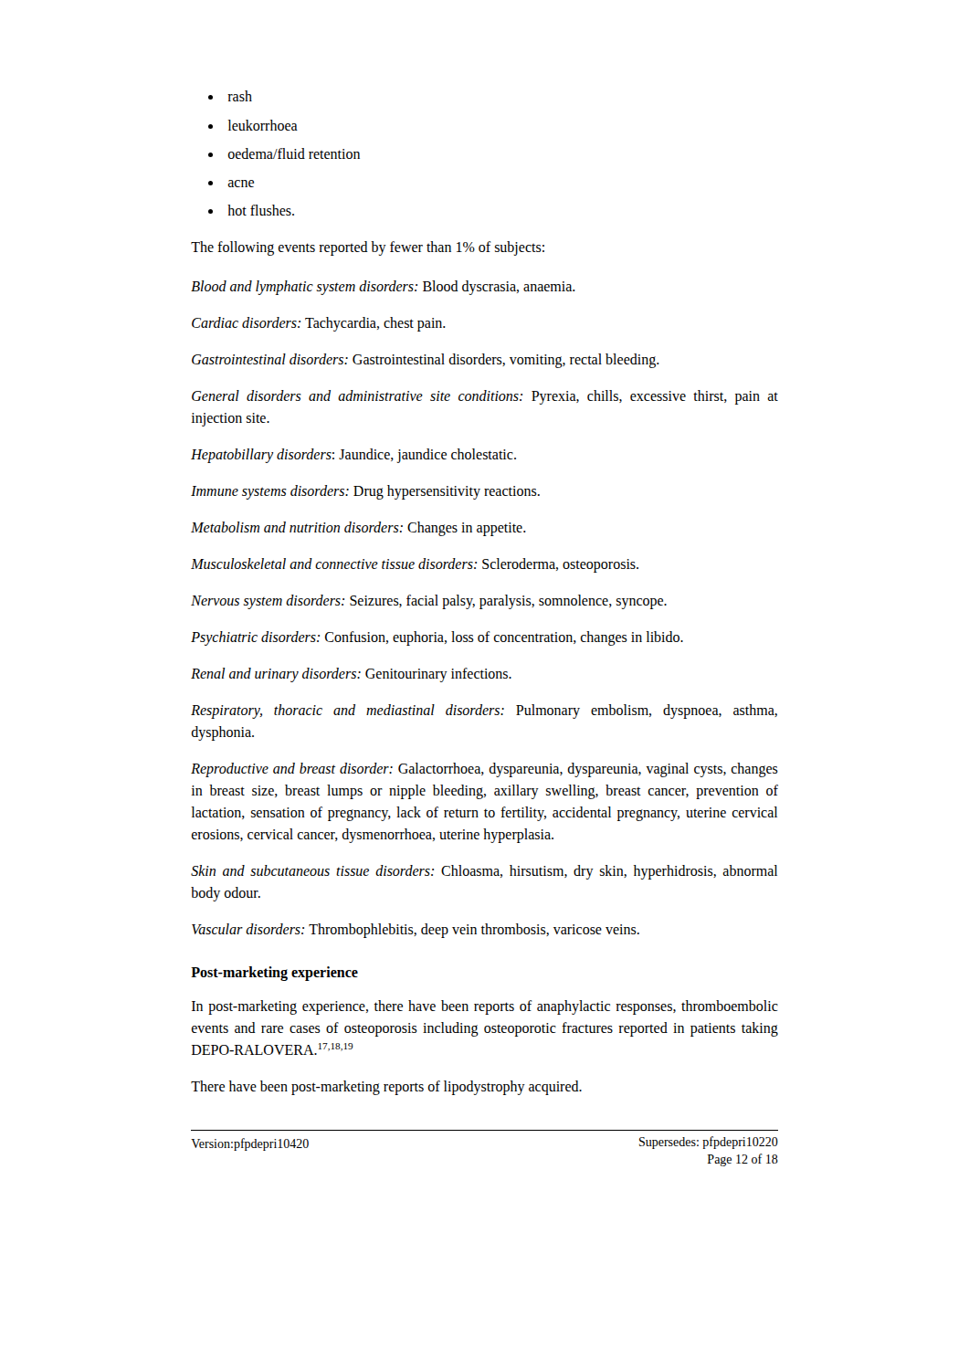rash
leukorrhoea
oedema/fluid retention
acne
hot flushes.
The following events reported by fewer than 1% of subjects:
Blood and lymphatic system disorders: Blood dyscrasia, anaemia.
Cardiac disorders: Tachycardia, chest pain.
Gastrointestinal disorders: Gastrointestinal disorders, vomiting, rectal bleeding.
General disorders and administrative site conditions: Pyrexia, chills, excessive thirst, pain at injection site.
Hepatobillary disorders: Jaundice, jaundice cholestatic.
Immune systems disorders: Drug hypersensitivity reactions.
Metabolism and nutrition disorders: Changes in appetite.
Musculoskeletal and connective tissue disorders: Scleroderma, osteoporosis.
Nervous system disorders: Seizures, facial palsy, paralysis, somnolence, syncope.
Psychiatric disorders: Confusion, euphoria, loss of concentration, changes in libido.
Renal and urinary disorders: Genitourinary infections.
Respiratory, thoracic and mediastinal disorders: Pulmonary embolism, dyspnoea, asthma, dysphonia.
Reproductive and breast disorder: Galactorrhoea, dyspareunia, dyspareunia, vaginal cysts, changes in breast size, breast lumps or nipple bleeding, axillary swelling, breast cancer, prevention of lactation, sensation of pregnancy, lack of return to fertility, accidental pregnancy, uterine cervical erosions, cervical cancer, dysmenorrhoea, uterine hyperplasia.
Skin and subcutaneous tissue disorders: Chloasma, hirsutism, dry skin, hyperhidrosis, abnormal body odour.
Vascular disorders: Thrombophlebitis, deep vein thrombosis, varicose veins.
Post-marketing experience
In post-marketing experience, there have been reports of anaphylactic responses, thromboembolic events and rare cases of osteoporosis including osteoporotic fractures reported in patients taking DEPO-RALOVERA.17,18,19
There have been post-marketing reports of lipodystrophy acquired.
Version:pfpdepri10420
Supersedes: pfpdepri10220
Page 12 of 18